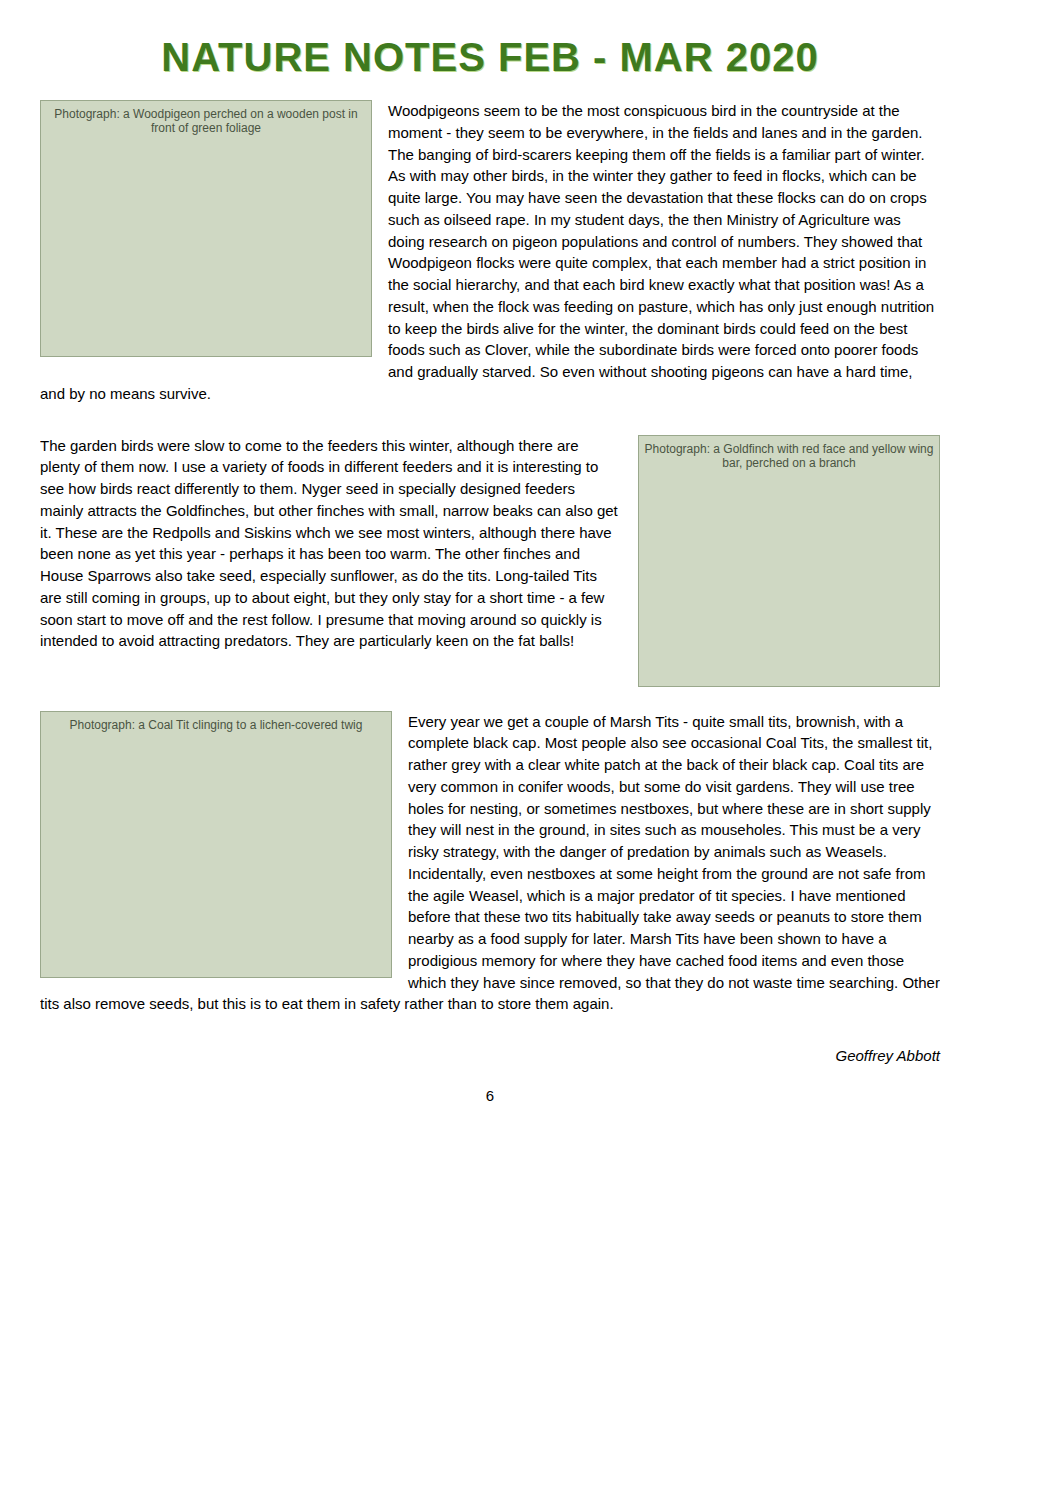NATURE NOTES FEB - MAR 2020
Photograph: a Woodpigeon perched on a wooden post in front of green foliage
Woodpigeons seem to be the most conspicuous bird in the countryside at the moment - they seem to be everywhere, in the fields and lanes and in the garden. The banging of bird-scarers keeping them off the fields is a familiar part of winter. As with may other birds, in the winter they gather to feed in flocks, which can be quite large. You may have seen the devastation that these flocks can do on crops such as oilseed rape. In my student days, the then Ministry of Agriculture was doing research on pigeon populations and control of numbers. They showed that Woodpigeon flocks were quite complex, that each member had a strict position in the social hierarchy, and that each bird knew exactly what that position was! As a result, when the flock was feeding on pasture, which has only just enough nutrition to keep the birds alive for the winter, the dominant birds could feed on the best foods such as Clover, while the subordinate birds were forced onto poorer foods and gradually starved. So even without shooting pigeons can have a hard time, and by no means survive.
Photograph: a Goldfinch with red face and yellow wing bar, perched on a branch
The garden birds were slow to come to the feeders this winter, although there are plenty of them now. I use a variety of foods in different feeders and it is interesting to see how birds react differently to them. Nyger seed in specially designed feeders mainly attracts the Goldfinches, but other finches with small, narrow beaks can also get it. These are the Redpolls and Siskins whch we see most winters, although there have been none as yet this year - perhaps it has been too warm. The other finches and House Sparrows also take seed, especially sunflower, as do the tits. Long-tailed Tits are still coming in groups, up to about eight, but they only stay for a short time - a few soon start to move off and the rest follow. I presume that moving around so quickly is intended to avoid attracting predators. They are particularly keen on the fat balls!
Photograph: a Coal Tit clinging to a lichen-covered twig
Every year we get a couple of Marsh Tits - quite small tits, brownish, with a complete black cap. Most people also see occasional Coal Tits, the smallest tit, rather grey with a clear white patch at the back of their black cap. Coal tits are very common in conifer woods, but some do visit gardens. They will use tree holes for nesting, or sometimes nestboxes, but where these are in short supply they will nest in the ground, in sites such as mouseholes. This must be a very risky strategy, with the danger of predation by animals such as Weasels. Incidentally, even nestboxes at some height from the ground are not safe from the agile Weasel, which is a major predator of tit species. I have mentioned before that these two tits habitually take away seeds or peanuts to store them nearby as a food supply for later. Marsh Tits have been shown to have a prodigious memory for where they have cached food items and even those which they have since removed, so that they do not waste time searching. Other tits also remove seeds, but this is to eat them in safety rather than to store them again.
Geoffrey Abbott
6